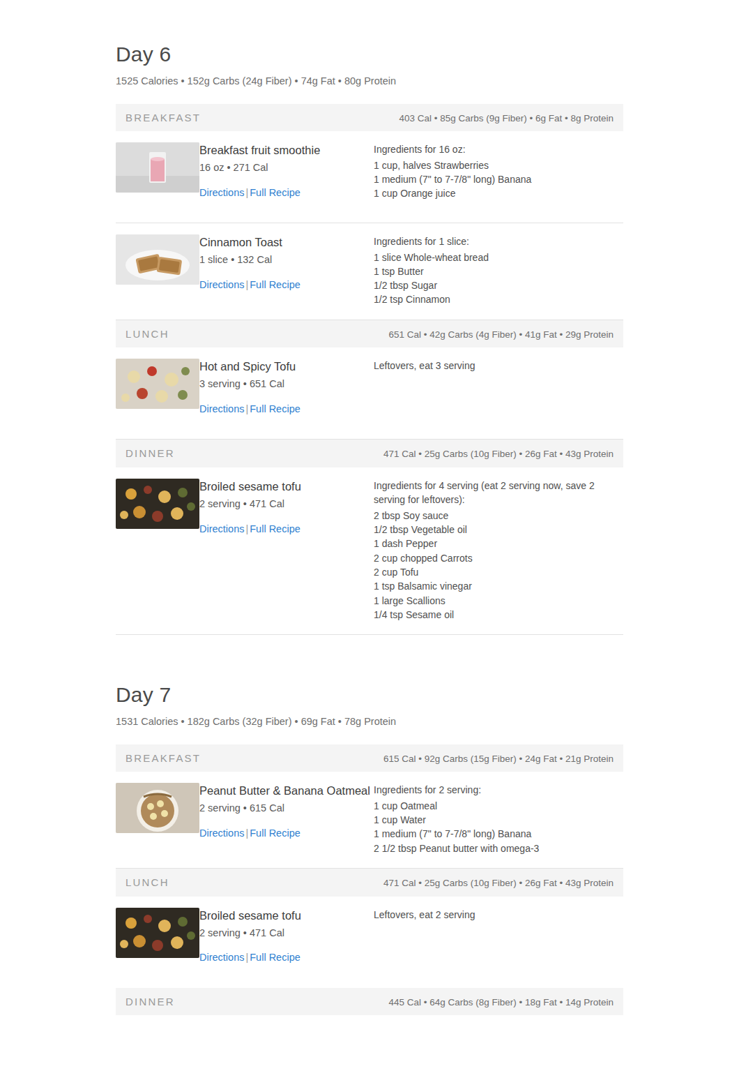Day 6
1525 Calories • 152g Carbs (24g Fiber) • 74g Fat • 80g Protein
Breakfast 403 Cal • 85g Carbs (9g Fiber) • 6g Fat • 8g Protein
| | Breakfast fruit smoothie 16 oz • 271 Cal Directions / Full Recipe | Ingredients for 16 oz: 1 cup, halves Strawberries 1 medium (7" to 7-7/8" long) Banana 1 cup Orange juice |
| | Cinnamon Toast 1 slice • 132 Cal Directions / Full Recipe | Ingredients for 1 slice: 1 slice Whole-wheat bread 1 tsp Butter 1/2 tbsp Sugar 1/2 tsp Cinnamon |
Lunch 651 Cal • 42g Carbs (4g Fiber) • 41g Fat • 29g Protein
| | Hot and Spicy Tofu 3 serving • 651 Cal Directions / Full Recipe | Leftovers, eat 3 serving |
Dinner 471 Cal • 25g Carbs (10g Fiber) • 26g Fat • 43g Protein
| | Broiled sesame tofu 2 serving • 471 Cal Directions / Full Recipe | Ingredients for 4 serving (eat 2 serving now, save 2 serving for leftovers): 2 tbsp Soy sauce 1/2 tbsp Vegetable oil 1 dash Pepper 2 cup chopped Carrots 2 cup Tofu 1 tsp Balsamic vinegar 1 large Scallions 1/4 tsp Sesame oil |
Day 7
1531 Calories • 182g Carbs (32g Fiber) • 69g Fat • 78g Protein
Breakfast 615 Cal • 92g Carbs (15g Fiber) • 24g Fat • 21g Protein
| | Peanut Butter & Banana Oatmeal 2 serving • 615 Cal Directions / Full Recipe | Ingredients for 2 serving: 1 cup Oatmeal 1 cup Water 1 medium (7" to 7-7/8" long) Banana 2 1/2 tbsp Peanut butter with omega-3 |
Lunch 471 Cal • 25g Carbs (10g Fiber) • 26g Fat • 43g Protein
| | Broiled sesame tofu 2 serving • 471 Cal Directions / Full Recipe | Leftovers, eat 2 serving |
Dinner 445 Cal • 64g Carbs (8g Fiber) • 18g Fat • 14g Protein